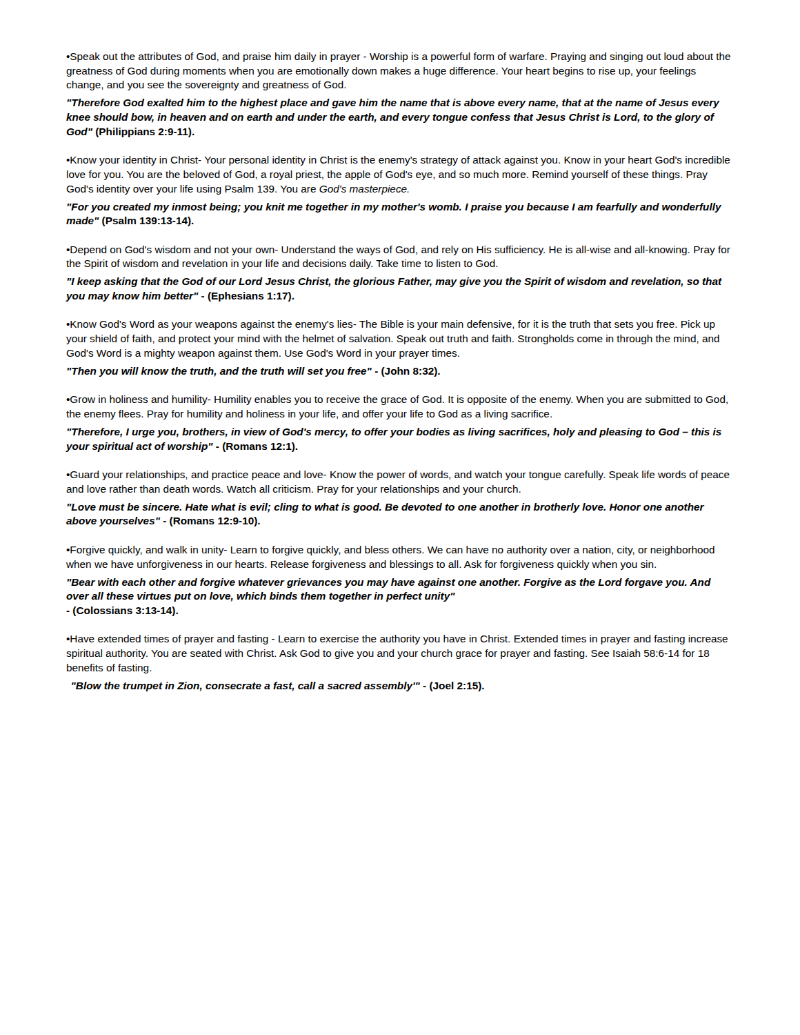•Speak out the attributes of God, and praise him daily in prayer - Worship is a powerful form of warfare. Praying and singing out loud about the greatness of God during moments when you are emotionally down makes a huge difference. Your heart begins to rise up, your feelings change, and you see the sovereignty and greatness of God.
"Therefore God exalted him to the highest place and gave him the name that is above every name, that at the name of Jesus every knee should bow, in heaven and on earth and under the earth, and every tongue confess that Jesus Christ is Lord, to the glory of God" (Philippians 2:9-11).
•Know your identity in Christ- Your personal identity in Christ is the enemy's strategy of attack against you. Know in your heart God's incredible love for you. You are the beloved of God, a royal priest, the apple of God's eye, and so much more. Remind yourself of these things. Pray God's identity over your life using Psalm 139. You are God's masterpiece.
"For you created my inmost being; you knit me together in my mother's womb. I praise you because I am fearfully and wonderfully made" (Psalm 139:13-14).
•Depend on God's wisdom and not your own- Understand the ways of God, and rely on His sufficiency. He is all-wise and all-knowing. Pray for the Spirit of wisdom and revelation in your life and decisions daily. Take time to listen to God.
"I keep asking that the God of our Lord Jesus Christ, the glorious Father, may give you the Spirit of wisdom and revelation, so that you may know him better" - (Ephesians 1:17).
•Know God's Word as your weapons against the enemy's lies- The Bible is your main defensive, for it is the truth that sets you free. Pick up your shield of faith, and protect your mind with the helmet of salvation. Speak out truth and faith. Strongholds come in through the mind, and God's Word is a mighty weapon against them. Use God's Word in your prayer times.
"Then you will know the truth, and the truth will set you free" - (John 8:32).
•Grow in holiness and humility- Humility enables you to receive the grace of God. It is opposite of the enemy. When you are submitted to God, the enemy flees. Pray for humility and holiness in your life, and offer your life to God as a living sacrifice.
"Therefore, I urge you, brothers, in view of God's mercy, to offer your bodies as living sacrifices, holy and pleasing to God – this is your spiritual act of worship" - (Romans 12:1).
•Guard your relationships, and practice peace and love- Know the power of words, and watch your tongue carefully. Speak life words of peace and love rather than death words. Watch all criticism. Pray for your relationships and your church.
"Love must be sincere. Hate what is evil; cling to what is good. Be devoted to one another in brotherly love. Honor one another above yourselves" - (Romans 12:9-10).
•Forgive quickly, and walk in unity- Learn to forgive quickly, and bless others. We can have no authority over a nation, city, or neighborhood when we have unforgiveness in our hearts. Release forgiveness and blessings to all. Ask for forgiveness quickly when you sin.
"Bear with each other and forgive whatever grievances you may have against one another. Forgive as the Lord forgave you. And over all these virtues put on love, which binds them together in perfect unity"
- (Colossians 3:13-14).
•Have extended times of prayer and fasting - Learn to exercise the authority you have in Christ. Extended times in prayer and fasting increase spiritual authority. You are seated with Christ. Ask God to give you and your church grace for prayer and fasting. See Isaiah 58:6-14 for 18 benefits of fasting.
"Blow the trumpet in Zion, consecrate a fast, call a sacred assembly'" - (Joel 2:15).